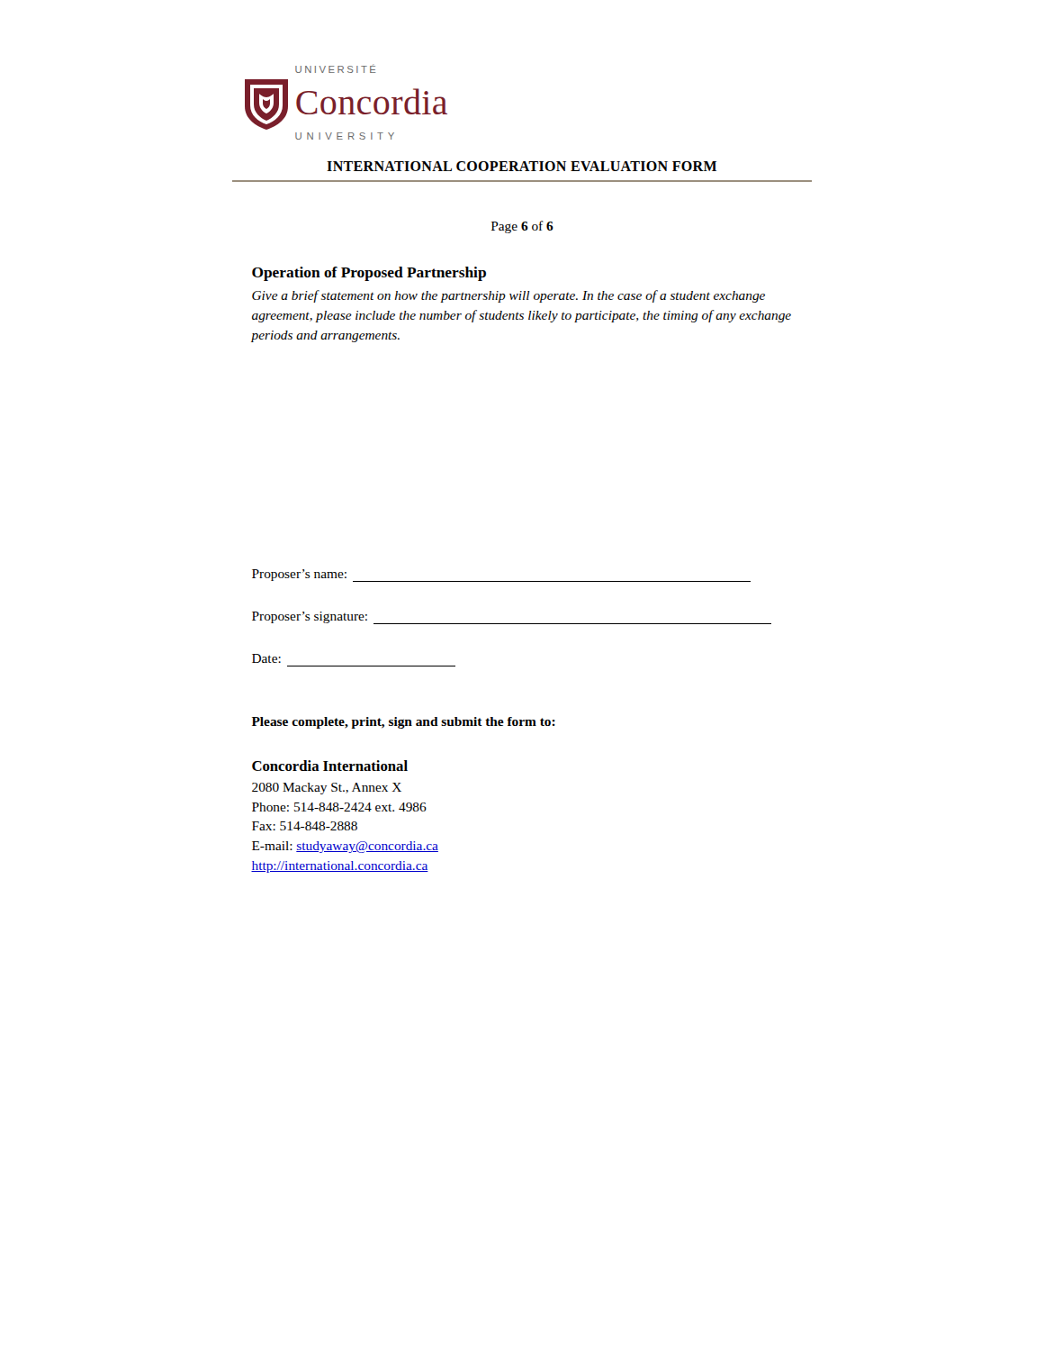Université
Concordia
University
INTERNATIONAL COOPERATION EVALUATION FORM
Page 6 of 6
Operation of Proposed Partnership
Give a brief statement on how the partnership will operate. In the case of a student exchange agreement, please include the number of students likely to participate, the timing of any exchange periods and arrangements.
Proposer’s name:
Proposer’s signature:
Date:
Please complete, print, sign and submit the form to:
Concordia International
2080 Mackay St., Annex X
Phone: 514-848-2424 ext. 4986
Fax: 514-848-2888
E-mail: studyaway@concordia.ca
http://international.concordia.ca